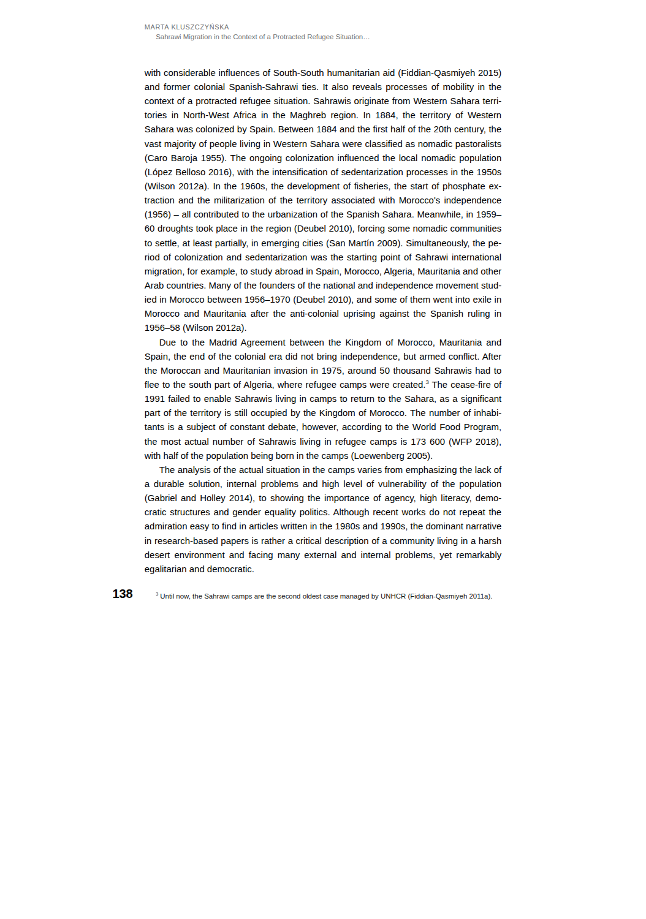Marta Kluszczyńska
Sahrawi Migration in the Context of a Protracted Refugee Situation…
with considerable influences of South-South humanitarian aid (Fiddian-Qasmiyeh 2015) and former colonial Spanish-Sahrawi ties. It also reveals processes of mobility in the context of a protracted refugee situation. Sahrawis originate from Western Sahara territories in North-West Africa in the Maghreb region. In 1884, the territory of Western Sahara was colonized by Spain. Between 1884 and the first half of the 20th century, the vast majority of people living in Western Sahara were classified as nomadic pastoralists (Caro Baroja 1955). The ongoing colonization influenced the local nomadic population (López Belloso 2016), with the intensification of sedentarization processes in the 1950s (Wilson 2012a). In the 1960s, the development of fisheries, the start of phosphate extraction and the militarization of the territory associated with Morocco's independence (1956) – all contributed to the urbanization of the Spanish Sahara. Meanwhile, in 1959–60 droughts took place in the region (Deubel 2010), forcing some nomadic communities to settle, at least partially, in emerging cities (San Martín 2009). Simultaneously, the period of colonization and sedentarization was the starting point of Sahrawi international migration, for example, to study abroad in Spain, Morocco, Algeria, Mauritania and other Arab countries. Many of the founders of the national and independence movement studied in Morocco between 1956–1970 (Deubel 2010), and some of them went into exile in Morocco and Mauritania after the anti-colonial uprising against the Spanish ruling in 1956–58 (Wilson 2012a).
Due to the Madrid Agreement between the Kingdom of Morocco, Mauritania and Spain, the end of the colonial era did not bring independence, but armed conflict. After the Moroccan and Mauritanian invasion in 1975, around 50 thousand Sahrawis had to flee to the south part of Algeria, where refugee camps were created.3 The cease-fire of 1991 failed to enable Sahrawis living in camps to return to the Sahara, as a significant part of the territory is still occupied by the Kingdom of Morocco. The number of inhabitants is a subject of constant debate, however, according to the World Food Program, the most actual number of Sahrawis living in refugee camps is 173 600 (WFP 2018), with half of the population being born in the camps (Loewenberg 2005).
The analysis of the actual situation in the camps varies from emphasizing the lack of a durable solution, internal problems and high level of vulnerability of the population (Gabriel and Holley 2014), to showing the importance of agency, high literacy, democratic structures and gender equality politics. Although recent works do not repeat the admiration easy to find in articles written in the 1980s and 1990s, the dominant narrative in research-based papers is rather a critical description of a community living in a harsh desert environment and facing many external and internal problems, yet remarkably egalitarian and democratic.
3 Until now, the Sahrawi camps are the second oldest case managed by UNHCR (Fiddian-Qasmiyeh 2011a).
138